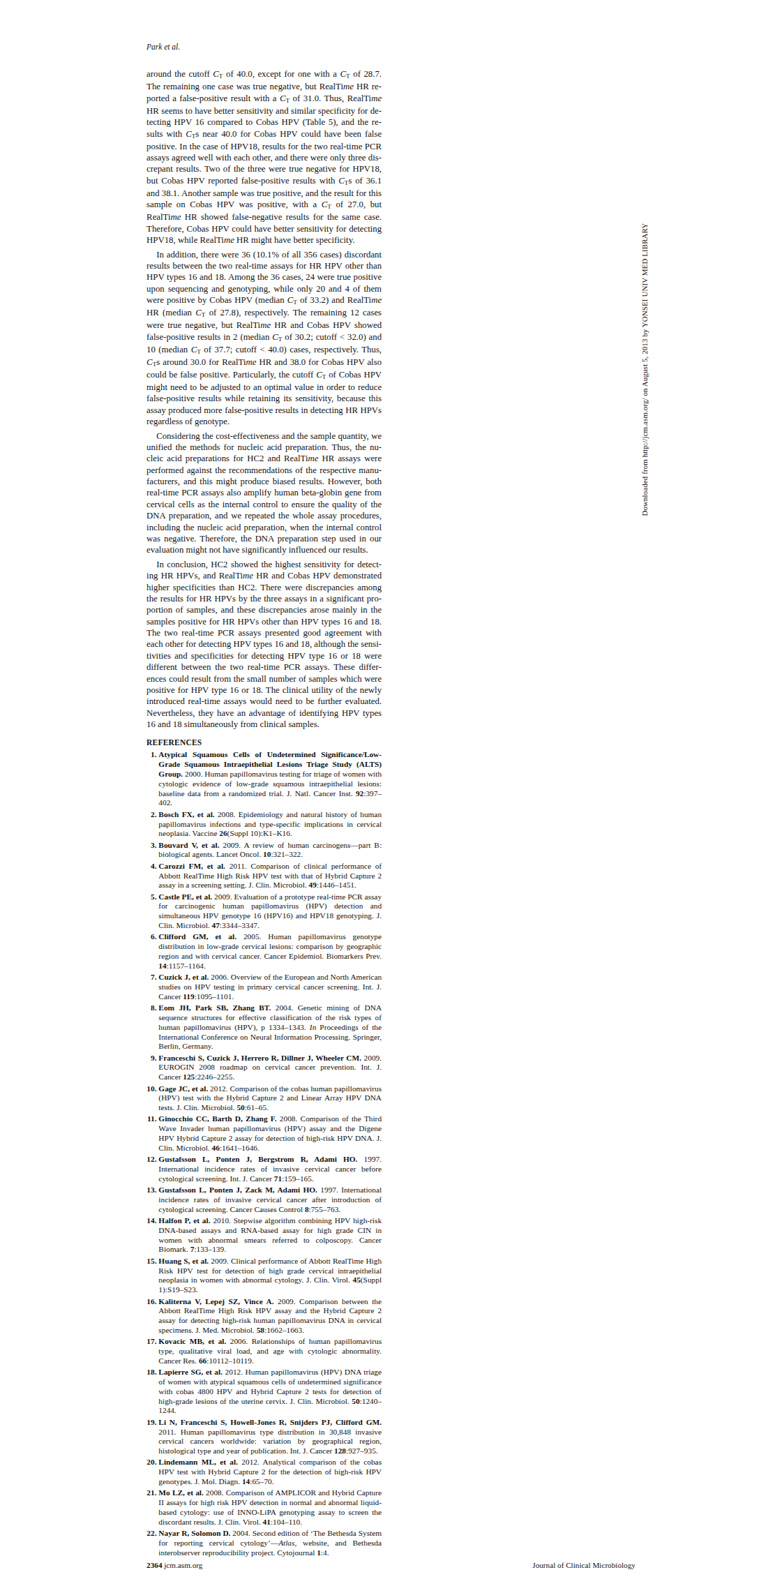Park et al.
Downloaded from http://jcm.asm.org/ on August 5, 2013 by YONSEI UNIV MED LIBRARY
around the cutoff CT of 40.0, except for one with a CT of 28.7. The remaining one case was true negative, but RealTime HR reported a false-positive result with a CT of 31.0. Thus, RealTime HR seems to have better sensitivity and similar specificity for detecting HPV 16 compared to Cobas HPV (Table 5), and the results with CTs near 40.0 for Cobas HPV could have been false positive. In the case of HPV18, results for the two real-time PCR assays agreed well with each other, and there were only three discrepant results. Two of the three were true negative for HPV18, but Cobas HPV reported false-positive results with CTs of 36.1 and 38.1. Another sample was true positive, and the result for this sample on Cobas HPV was positive, with a CT of 27.0, but RealTime HR showed false-negative results for the same case. Therefore, Cobas HPV could have better sensitivity for detecting HPV18, while RealTime HR might have better specificity.
In addition, there were 36 (10.1% of all 356 cases) discordant results between the two real-time assays for HR HPV other than HPV types 16 and 18. Among the 36 cases, 24 were true positive upon sequencing and genotyping, while only 20 and 4 of them were positive by Cobas HPV (median CT of 33.2) and RealTime HR (median CT of 27.8), respectively. The remaining 12 cases were true negative, but RealTime HR and Cobas HPV showed false-positive results in 2 (median CT of 30.2; cutoff < 32.0) and 10 (median CT of 37.7; cutoff < 40.0) cases, respectively. Thus, CTs around 30.0 for RealTime HR and 38.0 for Cobas HPV also could be false positive. Particularly, the cutoff CT of Cobas HPV might need to be adjusted to an optimal value in order to reduce false-positive results while retaining its sensitivity, because this assay produced more false-positive results in detecting HR HPVs regardless of genotype.
Considering the cost-effectiveness and the sample quantity, we unified the methods for nucleic acid preparation. Thus, the nucleic acid preparations for HC2 and RealTime HR assays were performed against the recommendations of the respective manufacturers, and this might produce biased results. However, both real-time PCR assays also amplify human beta-globin gene from cervical cells as the internal control to ensure the quality of the DNA preparation, and we repeated the whole assay procedures, including the nucleic acid preparation, when the internal control was negative. Therefore, the DNA preparation step used in our evaluation might not have significantly influenced our results.
In conclusion, HC2 showed the highest sensitivity for detecting HR HPVs, and RealTime HR and Cobas HPV demonstrated higher specificities than HC2. There were discrepancies among the results for HR HPVs by the three assays in a significant proportion of samples, and these discrepancies arose mainly in the samples positive for HR HPVs other than HPV types 16 and 18. The two real-time PCR assays presented good agreement with each other for detecting HPV types 16 and 18, although the sensitivities and specificities for detecting HPV type 16 or 18 were different between the two real-time PCR assays. These differences could result from the small number of samples which were positive for HPV type 16 or 18. The clinical utility of the newly introduced real-time assays would need to be further evaluated. Nevertheless, they have an advantage of identifying HPV types 16 and 18 simultaneously from clinical samples.
References
Atypical Squamous Cells of Undetermined Significance/Low-Grade Squamous Intraepithelial Lesions Triage Study (ALTS) Group. 2000. Human papillomavirus testing for triage of women with cytologic evidence of low-grade squamous intraepithelial lesions: baseline data from a randomized trial. J. Natl. Cancer Inst. 92:397–402.
Bosch FX, et al. 2008. Epidemiology and natural history of human papillomavirus infections and type-specific implications in cervical neoplasia. Vaccine 26(Suppl 10):K1–K16.
Bouvard V, et al. 2009. A review of human carcinogens—part B: biological agents. Lancet Oncol. 10:321–322.
Carozzi FM, et al. 2011. Comparison of clinical performance of Abbott RealTime High Risk HPV test with that of Hybrid Capture 2 assay in a screening setting. J. Clin. Microbiol. 49:1446–1451.
Castle PE, et al. 2009. Evaluation of a prototype real-time PCR assay for carcinogenic human papillomavirus (HPV) detection and simultaneous HPV genotype 16 (HPV16) and HPV18 genotyping. J. Clin. Microbiol. 47:3344–3347.
Clifford GM, et al. 2005. Human papillomavirus genotype distribution in low-grade cervical lesions: comparison by geographic region and with cervical cancer. Cancer Epidemiol. Biomarkers Prev. 14:1157–1164.
Cuzick J, et al. 2006. Overview of the European and North American studies on HPV testing in primary cervical cancer screening. Int. J. Cancer 119:1095–1101.
Eom JH, Park SB, Zhang BT. 2004. Genetic mining of DNA sequence structures for effective classification of the risk types of human papillomavirus (HPV), p 1334–1343. In Proceedings of the International Conference on Neural Information Processing. Springer, Berlin, Germany.
Franceschi S, Cuzick J, Herrero R, Dillner J, Wheeler CM. 2009. EUROGIN 2008 roadmap on cervical cancer prevention. Int. J. Cancer 125:2246–2255.
Gage JC, et al. 2012. Comparison of the cobas human papillomavirus (HPV) test with the Hybrid Capture 2 and Linear Array HPV DNA tests. J. Clin. Microbiol. 50:61–65.
Ginocchio CC, Barth D, Zhang F. 2008. Comparison of the Third Wave Invader human papillomavirus (HPV) assay and the Digene HPV Hybrid Capture 2 assay for detection of high-risk HPV DNA. J. Clin. Microbiol. 46:1641–1646.
Gustafsson L, Ponten J, Bergstrom R, Adami HO. 1997. International incidence rates of invasive cervical cancer before cytological screening. Int. J. Cancer 71:159–165.
Gustafsson L, Ponten J, Zack M, Adami HO. 1997. International incidence rates of invasive cervical cancer after introduction of cytological screening. Cancer Causes Control 8:755–763.
Halfon P, et al. 2010. Stepwise algorithm combining HPV high-risk DNA-based assays and RNA-based assay for high grade CIN in women with abnormal smears referred to colposcopy. Cancer Biomark. 7:133–139.
Huang S, et al. 2009. Clinical performance of Abbott RealTime High Risk HPV test for detection of high grade cervical intraepithelial neoplasia in women with abnormal cytology. J. Clin. Virol. 45(Suppl 1):S19–S23.
Kaliterna V, Lepej SZ, Vince A. 2009. Comparison between the Abbott RealTime High Risk HPV assay and the Hybrid Capture 2 assay for detecting high-risk human papillomavirus DNA in cervical specimens. J. Med. Microbiol. 58:1662–1663.
Kovacic MB, et al. 2006. Relationships of human papillomavirus type, qualitative viral load, and age with cytologic abnormality. Cancer Res. 66:10112–10119.
Lapierre SG, et al. 2012. Human papillomavirus (HPV) DNA triage of women with atypical squamous cells of undetermined significance with cobas 4800 HPV and Hybrid Capture 2 tests for detection of high-grade lesions of the uterine cervix. J. Clin. Microbiol. 50:1240–1244.
Li N, Franceschi S, Howell-Jones R, Snijders PJ, Clifford GM. 2011. Human papillomavirus type distribution in 30,848 invasive cervical cancers worldwide: variation by geographical region, histological type and year of publication. Int. J. Cancer 128:927–935.
Lindemann ML, et al. 2012. Analytical comparison of the cobas HPV test with Hybrid Capture 2 for the detection of high-risk HPV genotypes. J. Mol. Diagn. 14:65–70.
Mo LZ, et al. 2008. Comparison of AMPLICOR and Hybrid Capture II assays for high risk HPV detection in normal and abnormal liquid-based cytology: use of INNO-LiPA genotyping assay to screen the discordant results. J. Clin. Virol. 41:104–110.
Nayar R, Solomon D. 2004. Second edition of ‘The Bethesda System for reporting cervical cytology’—Atlas, website, and Bethesda interobserver reproducibility project. Cytojournal 1:4.
2364 jcm.asm.org
Journal of Clinical Microbiology